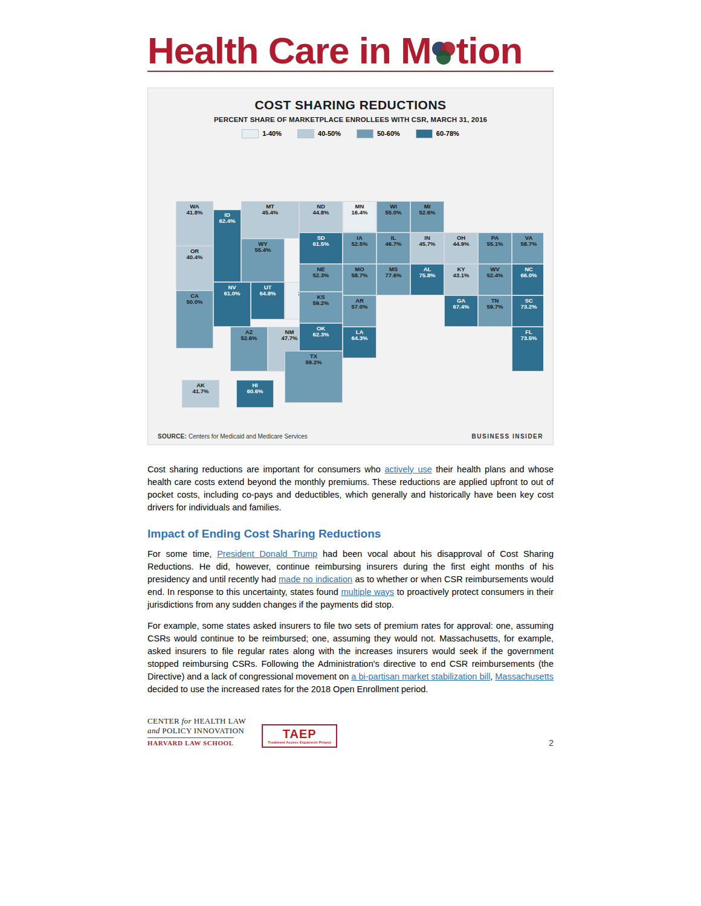Health Care in M tion
COST SHARING REDUCTIONS
PERCENT SHARE OF MARKETPLACE ENROLLEES WITH CSR, MARCH 31, 2016
1-40%
40-50%
50-60%
60-78%
WA41.8%
OR40.4%
ID62.4%
MT45.4%
WY55.4%
NV61.0%
UT64.8%
CO26.7%
CA50.0%
AZ52.6%
NM47.7%
ND44.8%
SD61.5%
NE52.3%
KS59.2%
OK62.3%
TX59.2%
MN16.4%
IA52.5%
MO58.7%
AR57.0%
LA64.3%
WI55.0%
IL46.7%
MS77.6%
MI52.6%
IN45.7%
AL75.8%
OH44.9%
KY43.1%
GA67.4%
WV52.4%
TN59.7%
SC73.2%
NC66.0%
VA58.7%
PA55.1%
FL73.5%
VT35.0%
ME57.0%
NH35.4%
MA64.1%
RI59.8%
CT50.7%
NJ51.8%
DE43.9%
MD53.4%
DC1.6%
NY18.1%
AK41.7%
HI60.6%
SOURCE: Centers for Medicaid and Medicare Services
BUSINESS INSIDER
Cost sharing reductions are important for consumers who actively use their health plans and whose health care costs extend beyond the monthly premiums. These reductions are applied upfront to out of pocket costs, including co-pays and deductibles, which generally and historically have been key cost drivers for individuals and families.
Impact of Ending Cost Sharing Reductions
For some time, President Donald Trump had been vocal about his disapproval of Cost Sharing Reductions. He did, however, continue reimbursing insurers during the first eight months of his presidency and until recently had made no indication as to whether or when CSR reimbursements would end. In response to this uncertainty, states found multiple ways to proactively protect consumers in their jurisdictions from any sudden changes if the payments did stop.
For example, some states asked insurers to file two sets of premium rates for approval: one, assuming CSRs would continue to be reimbursed; one, assuming they would not. Massachusetts, for example, asked insurers to file regular rates along with the increases insurers would seek if the government stopped reimbursing CSRs. Following the Administration's directive to end CSR reimbursements (the Directive) and a lack of congressional movement on a bi-partisan market stabilization bill, Massachusetts decided to use the increased rates for the 2018 Open Enrollment period.
CENTER for HEALTH LAW
and POLICY INNOVATION
HARVARD LAW SCHOOL
TAEP
Treatment Access Expansion Project
2